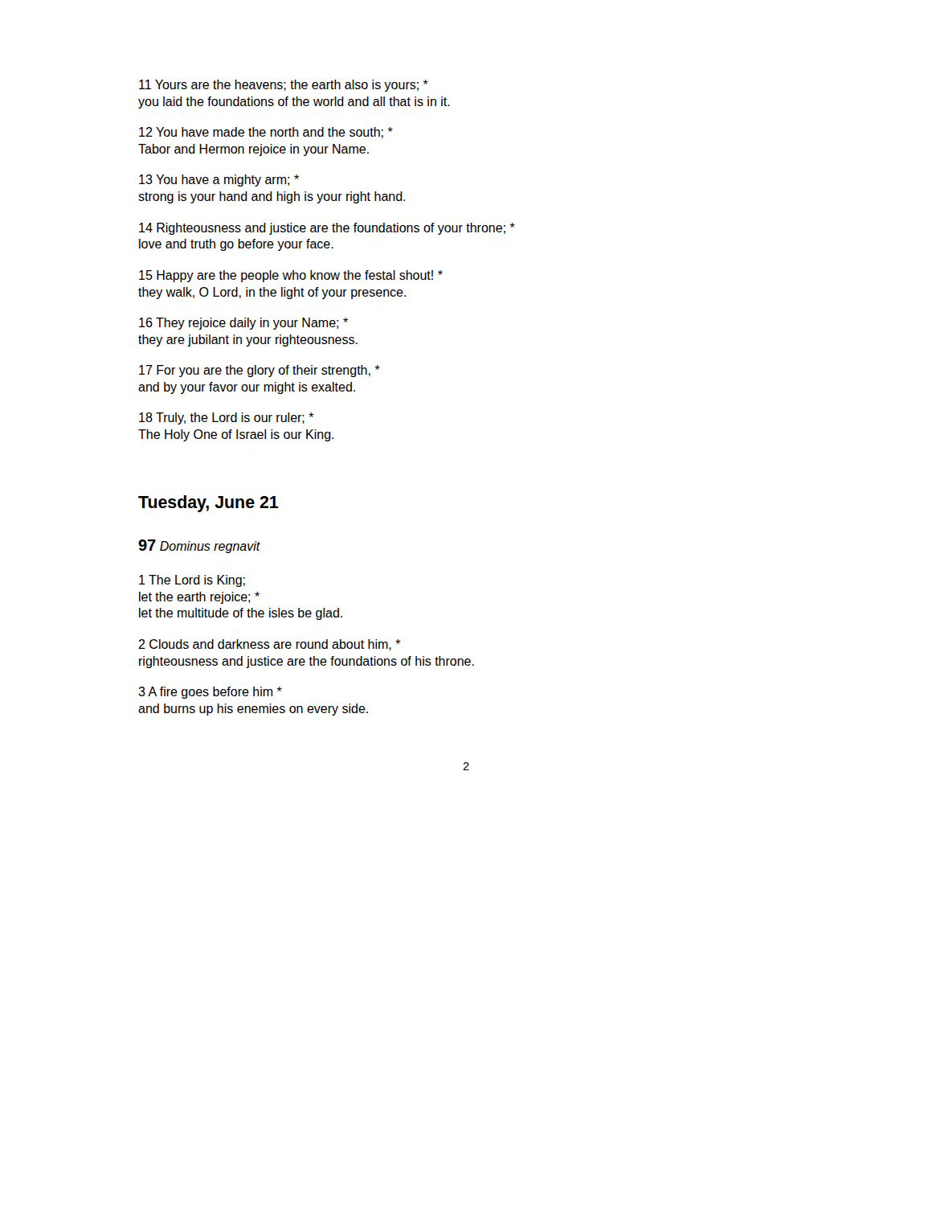11 Yours are the heavens; the earth also is yours; *
you laid the foundations of the world and all that is in it.
12 You have made the north and the south; *
Tabor and Hermon rejoice in your Name.
13 You have a mighty arm; *
strong is your hand and high is your right hand.
14 Righteousness and justice are the foundations of your throne; *
love and truth go before your face.
15 Happy are the people who know the festal shout! *
they walk, O Lord, in the light of your presence.
16 They rejoice daily in your Name; *
they are jubilant in your righteousness.
17 For you are the glory of their strength, *
and by your favor our might is exalted.
18 Truly, the Lord is our ruler; *
The Holy One of Israel is our King.
Tuesday, June 21
97 Dominus regnavit
1 The Lord is King;
let the earth rejoice; *
let the multitude of the isles be glad.
2 Clouds and darkness are round about him, *
righteousness and justice are the foundations of his throne.
3 A fire goes before him *
and burns up his enemies on every side.
2